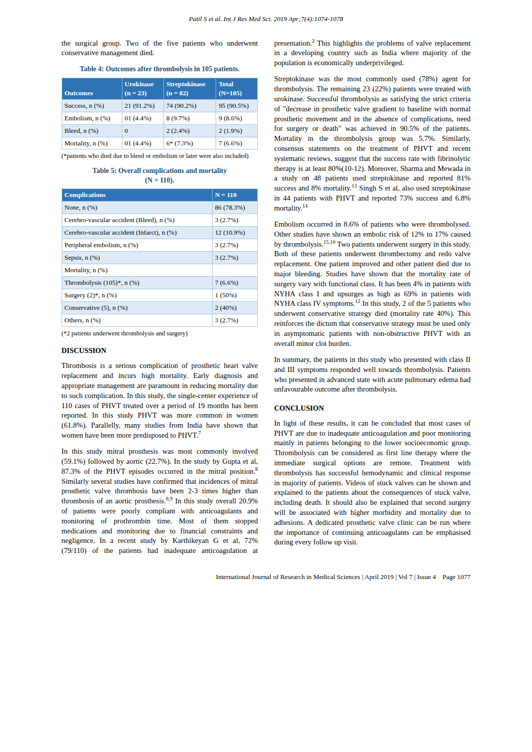Patil S et al. Int J Res Med Sci. 2019 Apr;7(4):1074-1078
the surgical group. Two of the five patients who underwent conservative management died.
Table 4: Outcomes after thrombolysis in 105 patients.
| Outcomes | Urokinase (n = 23) | Streptokinase (n = 82) | Total (N=105) |
| --- | --- | --- | --- |
| Success, n (%) | 21 (91.2%) | 74 (90.2%) | 95 (90.5%) |
| Embolism, n (%) | 01 (4.4%) | 8 (9.7%) | 9 (8.6%) |
| Bleed, n (%) | 0 | 2 (2.4%) | 2 (1.9%) |
| Mortality, n (%) | 01 (4.4%) | 6* (7.3%) | 7 (6.6%) |
(*patients who died due to bleed or embolism or later were also included)
Table 5: Overall complications and mortality
(N = 110).
| Complications | N = 110 |
| --- | --- |
| None, n (%) | 86 (78.3%) |
| Cerebro-vascular accident (Bleed), n (%) | 3 (2.7%) |
| Cerebro-vascular accident (Infarct), n (%) | 12 (10.9%) |
| Peripheral embolism, n (%) | 3 (2.7%) |
| Sepsis, n (%) | 3 (2.7%) |
| Mortality, n (%) | |
| Thrombolysis (105)*, n (%) | 7 (6.6%) |
| Surgery (2)*, n (%) | 1 (50%) |
| Conservative (5), n (%) | 2 (40%) |
| Others, n (%) | 3 (2.7%) |
(*2 patients underwent thrombolysis and surgery)
Discussion
Thrombosis is a serious complication of prosthetic heart valve replacement and incurs high mortality. Early diagnosis and appropriate management are paramount in reducing mortality due to such complication. In this study, the single-center experience of 110 cases of PHVT treated over a period of 19 months has been reported. In this study PHVT was more common in women (61.8%). Parallelly, many studies from India have shown that women have been more predisposed to PHVT.7
In this study mitral prosthesis was most commonly involved (59.1%) followed by aortic (22.7%). In the study by Gupta et al, 87.3% of the PHVT episodes occurred in the mitral position.8 Similarly several studies have confirmed that incidences of mitral prosthetic valve thrombosis have been 2-3 times higher than thrombosis of an aortic prosthesis.6,9 In this study overall 20.9% of patients were poorly compliant with anticoagulants and monitoring of prothrombin time. Most of them stopped medications and monitoring due to financial constraints and negligence. In a recent study by Karthikeyan G et al, 72% (79/110) of the patients had inadequate anticoagulation at presentation.2 This highlights the problems of valve replacement in a developing country such as India where majority of the population is economically underprivileged.
Streptokinase was the most commonly used (78%) agent for thrombolysis. The remaining 23 (22%) patients were treated with urokinase. Successful thrombolysis as satisfying the strict criteria of "decrease in prosthetic valve gradient to baseline with normal prosthetic movement and in the absence of complications, need for surgery or death" was achieved in 90.5% of the patients. Mortality in the thrombolysis group was 5.7%. Similarly, consensus statements on the treatment of PHVT and recent systematic reviews, suggest that the success rate with fibrinolytic therapy is at least 80%(10-12). Moreover, Sharma and Mewada in a study on 48 patients used streptokinase and reported 81% success and 8% mortality.13 Singh S et al, also used streptokinase in 44 patients with PHVT and reported 73% success and 6.8% mortality.14
Embolism occurred in 8.6% of patients who were thrombolysed. Other studies have shown an embolic risk of 12% to 17% caused by thrombolysis.15,16 Two patients underwent surgery in this study. Both of these patients underwent thrombectomy and redo valve replacement. One patient improved and other patient died due to major bleeding. Studies have shown that the mortality rate of surgery vary with functional class. It has been 4% in patients with NYHA class I and upsurges as high as 69% in patients with NYHA class IV symptoms.12 In this study, 2 of the 5 patients who underwent conservative strategy died (mortality rate 40%). This reinforces the dictum that conservative strategy must be used only in asymptomatic patients with non-obstructive PHVT with an overall minor clot burden.
In summary, the patients in this study who presented with class II and III symptoms responded well towards thrombolysis. Patients who presented in advanced state with acute pulmonary edema had unfavourable outcome after thrombolysis.
Conclusion
In light of these results, it can be concluded that most cases of PHVT are due to inadequate anticoagulation and poor monitoring mainly in patients belonging to the lower socioeconomic group. Thrombolysis can be considered as first line therapy where the immediate surgical options are remote. Treatment with thrombolysis has successful hemodynamic and clinical response in majority of patients. Videos of stuck valves can be shown and explained to the patients about the consequences of stuck valve, including death. It should also be explained that second surgery will be associated with higher morbidity and mortality due to adhesions. A dedicated prosthetic valve clinic can be run where the importance of continuing anticoagulants can be emphasised during every follow up visit.
International Journal of Research in Medical Sciences | April 2019 | Vol 7 | Issue 4 Page 1077